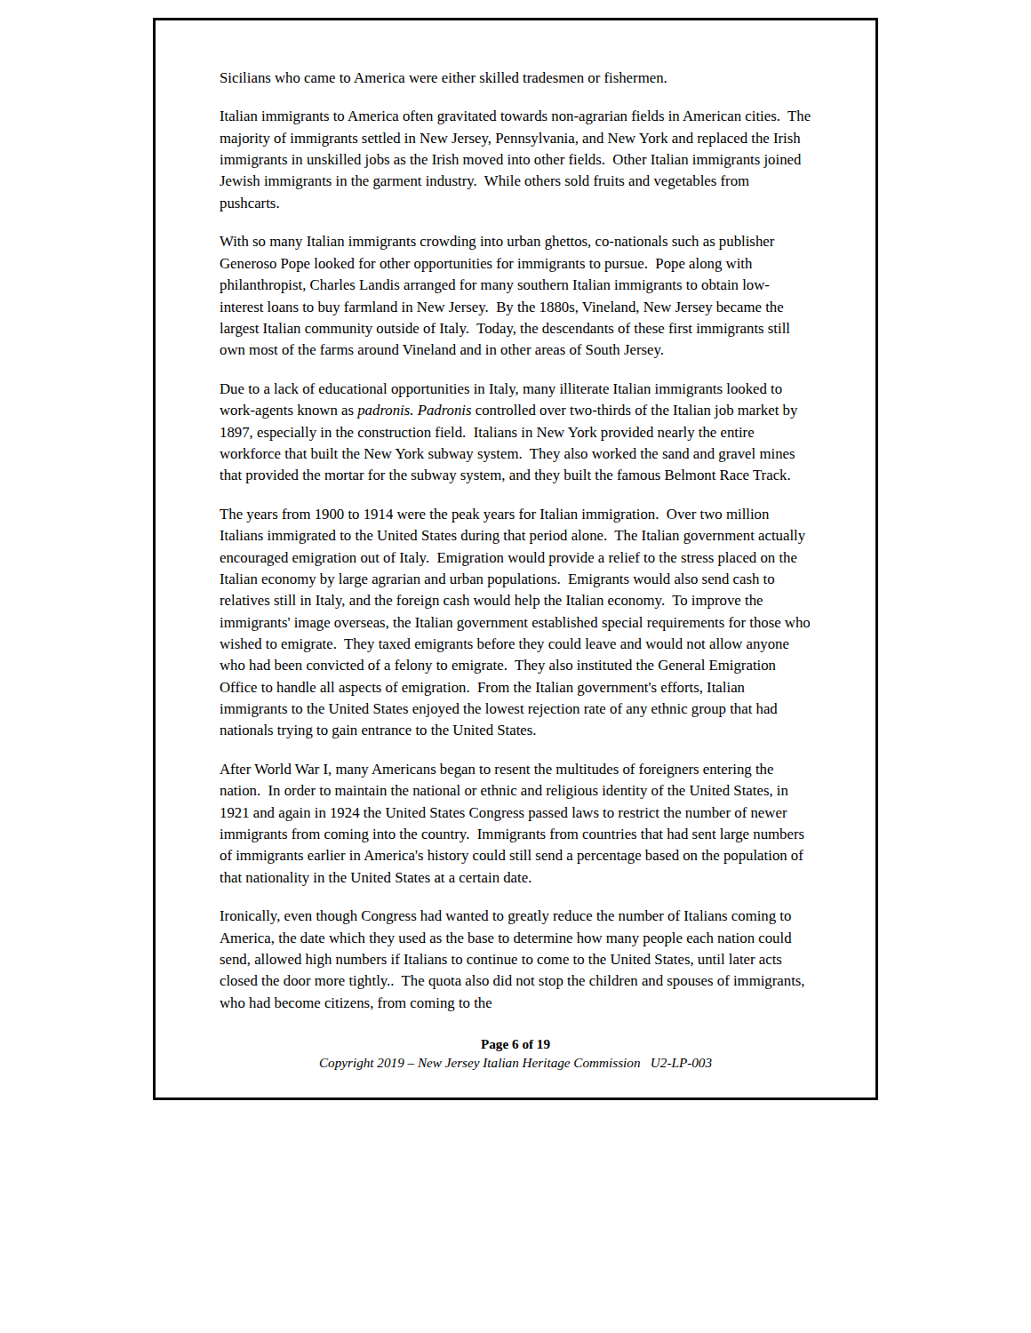Sicilians who came to America were either skilled tradesmen or fishermen.
Italian immigrants to America often gravitated towards non-agrarian fields in American cities. The majority of immigrants settled in New Jersey, Pennsylvania, and New York and replaced the Irish immigrants in unskilled jobs as the Irish moved into other fields. Other Italian immigrants joined Jewish immigrants in the garment industry. While others sold fruits and vegetables from pushcarts.
With so many Italian immigrants crowding into urban ghettos, co-nationals such as publisher Generoso Pope looked for other opportunities for immigrants to pursue. Pope along with philanthropist, Charles Landis arranged for many southern Italian immigrants to obtain low-interest loans to buy farmland in New Jersey. By the 1880s, Vineland, New Jersey became the largest Italian community outside of Italy. Today, the descendants of these first immigrants still own most of the farms around Vineland and in other areas of South Jersey.
Due to a lack of educational opportunities in Italy, many illiterate Italian immigrants looked to work-agents known as padronis. Padronis controlled over two-thirds of the Italian job market by 1897, especially in the construction field. Italians in New York provided nearly the entire workforce that built the New York subway system. They also worked the sand and gravel mines that provided the mortar for the subway system, and they built the famous Belmont Race Track.
The years from 1900 to 1914 were the peak years for Italian immigration. Over two million Italians immigrated to the United States during that period alone. The Italian government actually encouraged emigration out of Italy. Emigration would provide a relief to the stress placed on the Italian economy by large agrarian and urban populations. Emigrants would also send cash to relatives still in Italy, and the foreign cash would help the Italian economy. To improve the immigrants' image overseas, the Italian government established special requirements for those who wished to emigrate. They taxed emigrants before they could leave and would not allow anyone who had been convicted of a felony to emigrate. They also instituted the General Emigration Office to handle all aspects of emigration. From the Italian government's efforts, Italian immigrants to the United States enjoyed the lowest rejection rate of any ethnic group that had nationals trying to gain entrance to the United States.
After World War I, many Americans began to resent the multitudes of foreigners entering the nation. In order to maintain the national or ethnic and religious identity of the United States, in 1921 and again in 1924 the United States Congress passed laws to restrict the number of newer immigrants from coming into the country. Immigrants from countries that had sent large numbers of immigrants earlier in America's history could still send a percentage based on the population of that nationality in the United States at a certain date.
Ironically, even though Congress had wanted to greatly reduce the number of Italians coming to America, the date which they used as the base to determine how many people each nation could send, allowed high numbers if Italians to continue to come to the United States, until later acts closed the door more tightly.. The quota also did not stop the children and spouses of immigrants, who had become citizens, from coming to the
Page 6 of 19
Copyright 2019 – New Jersey Italian Heritage Commission U2-LP-003